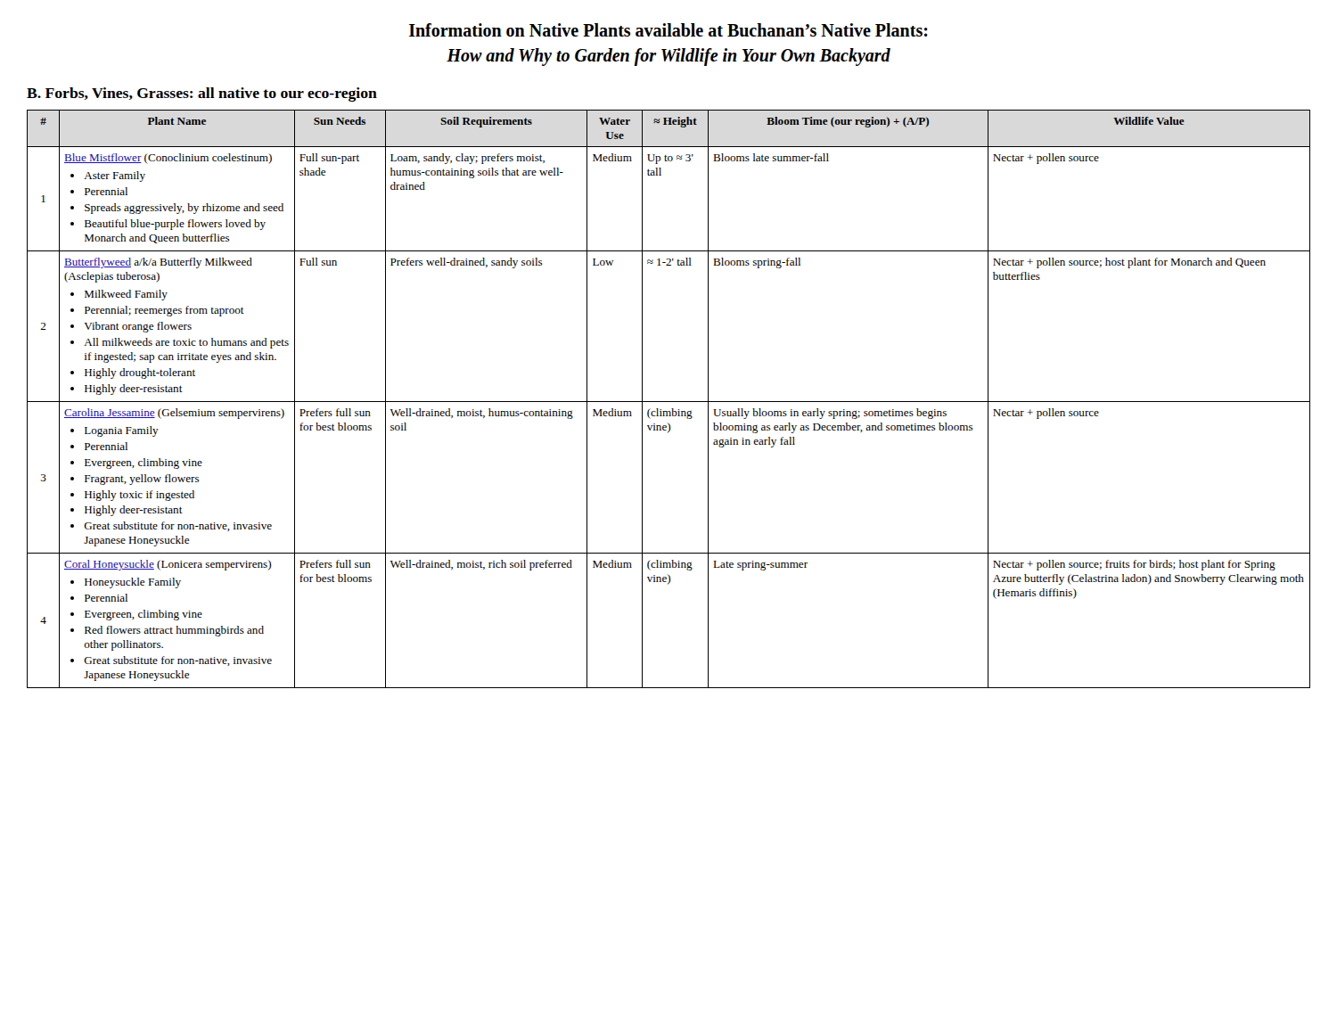Information on Native Plants available at Buchanan’s Native Plants: How and Why to Garden for Wildlife in Your Own Backyard
B. Forbs, Vines, Grasses: all native to our eco-region
| # | Plant Name | Sun Needs | Soil Requirements | Water Use | ≈ Height | Bloom Time (our region) + (A/P) | Wildlife Value |
| --- | --- | --- | --- | --- | --- | --- | --- |
| 1 | Blue Mistflower (Conoclinium coelestinum) Aster Family Perennial Spreads aggressively, by rhizome and seed Beautiful blue-purple flowers loved by Monarch and Queen butterflies | Full sun-part shade | Loam, sandy, clay; prefers moist, humus-containing soils that are well-drained | Medium | Up to ≈ 3' tall | Blooms late summer-fall | Nectar + pollen source |
| 2 | Butterflyweed a/k/a Butterfly Milkweed (Asclepias tuberosa) Milkweed Family Perennial; reemerges from taproot Vibrant orange flowers All milkweeds are toxic to humans and pets if ingested; sap can irritate eyes and skin. Highly drought-tolerant Highly deer-resistant | Full sun | Prefers well-drained, sandy soils | Low | ≈ 1-2' tall | Blooms spring-fall | Nectar + pollen source; host plant for Monarch and Queen butterflies |
| 3 | Carolina Jessamine (Gelsemium sempervirens) Logania Family Perennial Evergreen, climbing vine Fragrant, yellow flowers Highly toxic if ingested Highly deer-resistant Great substitute for non-native, invasive Japanese Honeysuckle | Prefers full sun for best blooms | Well-drained, moist, humus-containing soil | Medium | (climbing vine) | Usually blooms in early spring; sometimes begins blooming as early as December, and sometimes blooms again in early fall | Nectar + pollen source |
| 4 | Coral Honeysuckle (Lonicera sempervirens) Honeysuckle Family Perennial Evergreen, climbing vine Red flowers attract hummingbirds and other pollinators. Great substitute for non-native, invasive Japanese Honeysuckle | Prefers full sun for best blooms | Well-drained, moist, rich soil preferred | Medium | (climbing vine) | Late spring-summer | Nectar + pollen source; fruits for birds; host plant for Spring Azure butterfly (Celastrina ladon) and Snowberry Clearwing moth (Hemaris diffinis) |